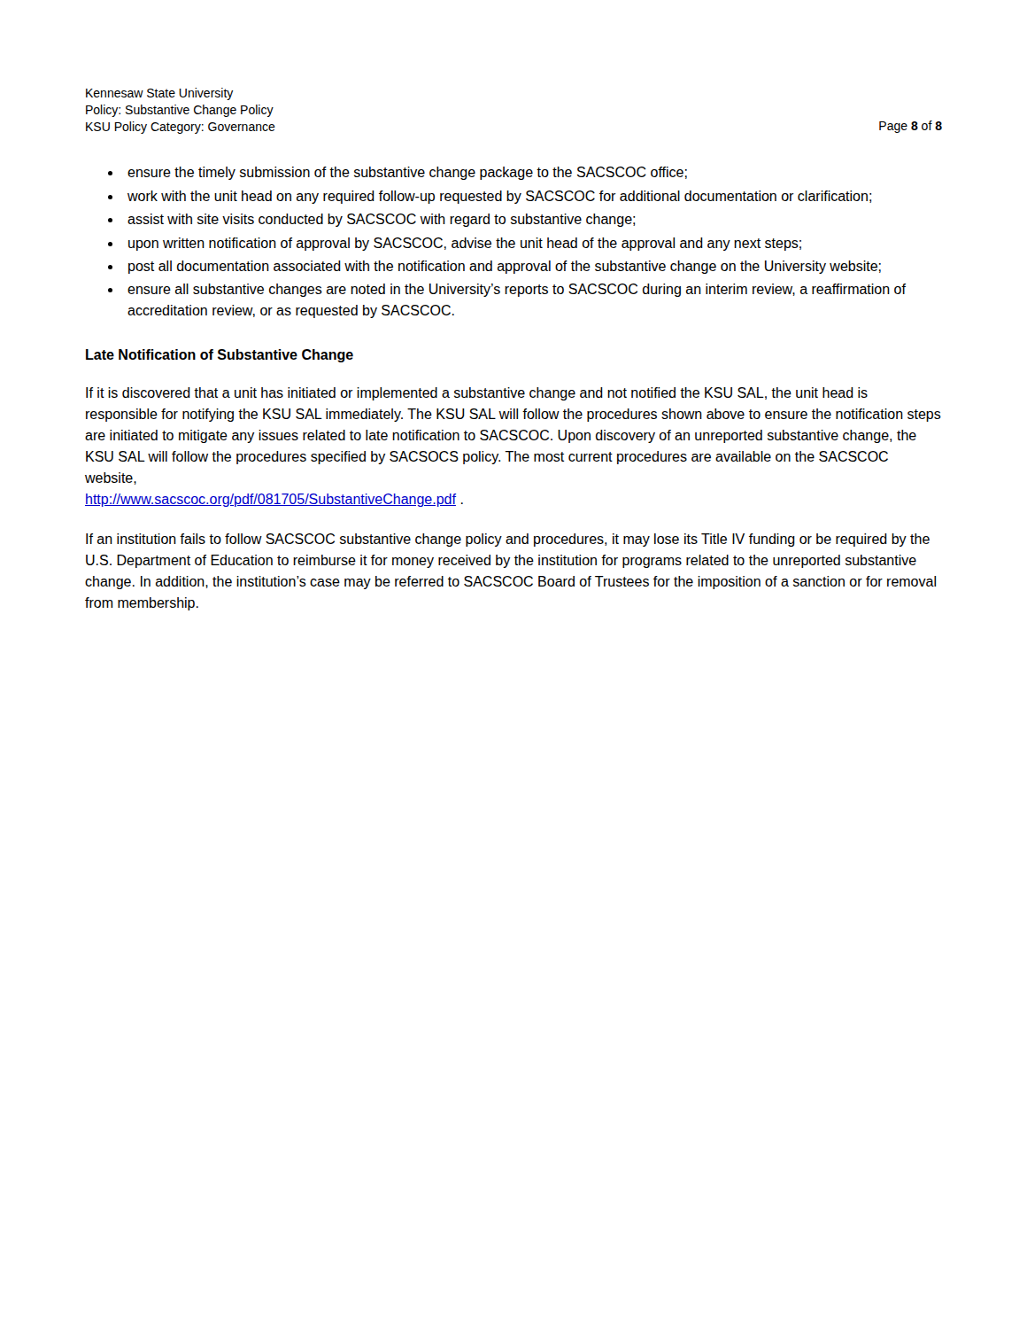Kennesaw State University
Policy: Substantive Change Policy
KSU Policy Category: Governance
Page 8 of 8
ensure the timely submission of the substantive change package to the SACSCOC office;
work with the unit head on any required follow-up requested by SACSCOC for additional documentation or clarification;
assist with site visits conducted by SACSCOC with regard to substantive change;
upon written notification of approval by SACSCOC, advise the unit head of the approval and any next steps;
post all documentation associated with the notification and approval of the substantive change on the University website;
ensure all substantive changes are noted in the University’s reports to SACSCOC during an interim review, a reaffirmation of accreditation review, or as requested by SACSCOC.
Late Notification of Substantive Change
If it is discovered that a unit has initiated or implemented a substantive change and not notified the KSU SAL, the unit head is responsible for notifying the KSU SAL immediately. The KSU SAL will follow the procedures shown above to ensure the notification steps are initiated to mitigate any issues related to late notification to SACSCOC. Upon discovery of an unreported substantive change, the KSU SAL will follow the procedures specified by SACSOCS policy. The most current procedures are available on the SACSCOC website,
http://www.sacscoc.org/pdf/081705/SubstantiveChange.pdf .
If an institution fails to follow SACSCOC substantive change policy and procedures, it may lose its Title IV funding or be required by the U.S. Department of Education to reimburse it for money received by the institution for programs related to the unreported substantive change. In addition, the institution’s case may be referred to SACSCOC Board of Trustees for the imposition of a sanction or for removal from membership.